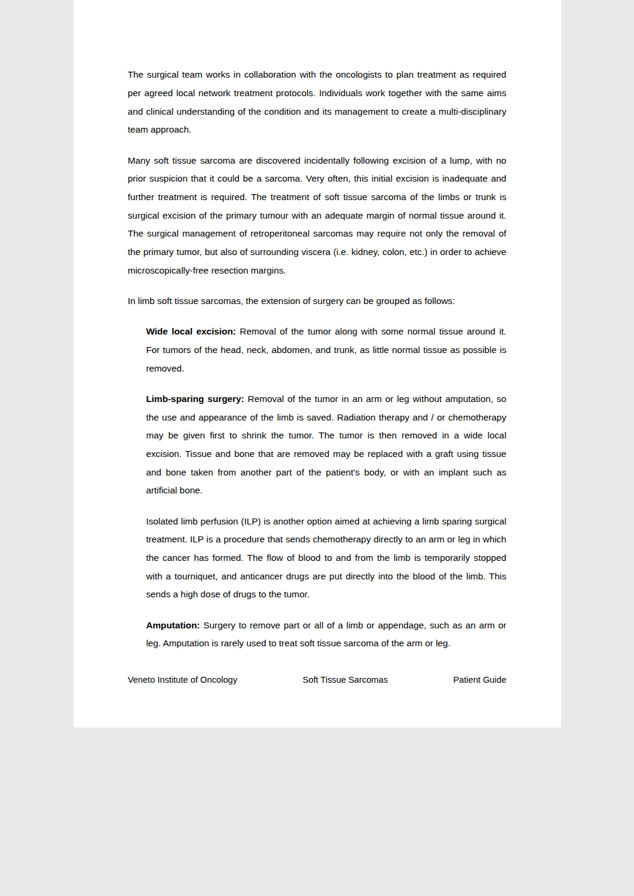The surgical team works in collaboration with the oncologists to plan treatment as required per agreed local network treatment protocols. Individuals work together with the same aims and clinical understanding of the condition and its management to create a multi-disciplinary team approach.
Many soft tissue sarcoma are discovered incidentally following excision of a lump, with no prior suspicion that it could be a sarcoma. Very often, this initial excision is inadequate and further treatment is required. The treatment of soft tissue sarcoma of the limbs or trunk is surgical excision of the primary tumour with an adequate margin of normal tissue around it. The surgical management of retroperitoneal sarcomas may require not only the removal of the primary tumor, but also of surrounding viscera (i.e. kidney, colon, etc.) in order to achieve microscopically-free resection margins.
In limb soft tissue sarcomas, the extension of surgery can be grouped as follows:
Wide local excision: Removal of the tumor along with some normal tissue around it. For tumors of the head, neck, abdomen, and trunk, as little normal tissue as possible is removed.
Limb-sparing surgery: Removal of the tumor in an arm or leg without amputation, so the use and appearance of the limb is saved. Radiation therapy and / or chemotherapy may be given first to shrink the tumor. The tumor is then removed in a wide local excision. Tissue and bone that are removed may be replaced with a graft using tissue and bone taken from another part of the patient's body, or with an implant such as artificial bone.
Isolated limb perfusion (ILP) is another option aimed at achieving a limb sparing surgical treatment. ILP is a procedure that sends chemotherapy directly to an arm or leg in which the cancer has formed. The flow of blood to and from the limb is temporarily stopped with a tourniquet, and anticancer drugs are put directly into the blood of the limb. This sends a high dose of drugs to the tumor.
Amputation: Surgery to remove part or all of a limb or appendage, such as an arm or leg. Amputation is rarely used to treat soft tissue sarcoma of the arm or leg.
Veneto Institute of Oncology Soft Tissue Sarcomas Patient Guide